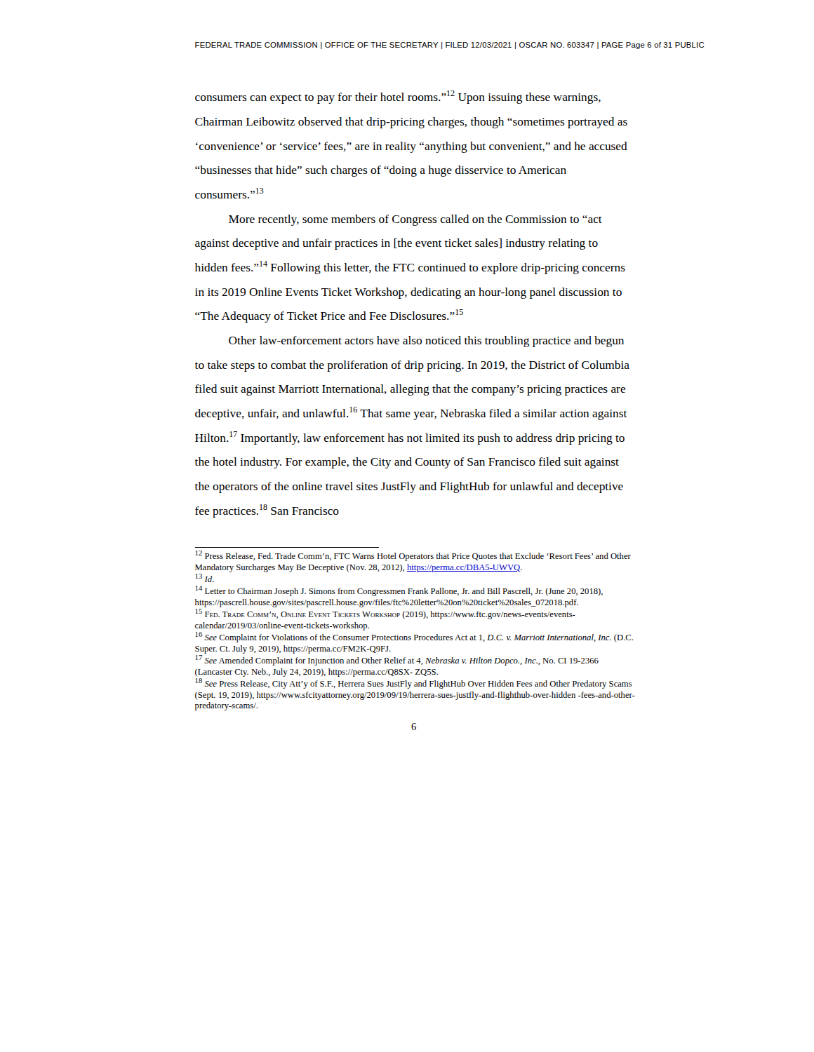FEDERAL TRADE COMMISSION | OFFICE OF THE SECRETARY | FILED 12/03/2021 | OSCAR NO. 603347 | PAGE Page 6 of 31 PUBLIC
consumers can expect to pay for their hotel rooms.”12 Upon issuing these warnings, Chairman Leibowitz observed that drip-pricing charges, though “sometimes portrayed as ‘convenience’ or ‘service’ fees,” are in reality “anything but convenient,” and he accused “businesses that hide” such charges of “doing a huge disservice to American consumers.”13
More recently, some members of Congress called on the Commission to “act against deceptive and unfair practices in [the event ticket sales] industry relating to hidden fees.”14 Following this letter, the FTC continued to explore drip-pricing concerns in its 2019 Online Events Ticket Workshop, dedicating an hour-long panel discussion to “The Adequacy of Ticket Price and Fee Disclosures.”15
Other law-enforcement actors have also noticed this troubling practice and begun to take steps to combat the proliferation of drip pricing. In 2019, the District of Columbia filed suit against Marriott International, alleging that the company’s pricing practices are deceptive, unfair, and unlawful.16 That same year, Nebraska filed a similar action against Hilton.17 Importantly, law enforcement has not limited its push to address drip pricing to the hotel industry. For example, the City and County of San Francisco filed suit against the operators of the online travel sites JustFly and FlightHub for unlawful and deceptive fee practices.18 San Francisco
12 Press Release, Fed. Trade Comm’n, FTC Warns Hotel Operators that Price Quotes that Exclude ‘Resort Fees’ and Other Mandatory Surcharges May Be Deceptive (Nov. 28, 2012), https://perma.cc/DBA5-UWVQ.
13 Id.
14 Letter to Chairman Joseph J. Simons from Congressmen Frank Pallone, Jr. and Bill Pascrell, Jr. (June 20, 2018), https://pascrell.house.gov/sites/pascrell.house.gov/files/ftc%20letter%20on%20ticket%20sales_072018.pdf.
15 Fed. Trade Comm’n, Online Event Tickets Workshop (2019), https://www.ftc.gov/news-events/events-calendar/2019/03/online-event-tickets-workshop.
16 See Complaint for Violations of the Consumer Protections Procedures Act at 1, D.C. v. Marriott International, Inc. (D.C. Super. Ct. July 9, 2019), https://perma.cc/FM2K-Q9FJ.
17 See Amended Complaint for Injunction and Other Relief at 4, Nebraska v. Hilton Dopco., Inc., No. CI 19-2366 (Lancaster Cty. Neb., July 24, 2019), https://perma.cc/Q8SX- ZQ5S.
18 See Press Release, City Att’y of S.F., Herrera Sues JustFly and FlightHub Over Hidden Fees and Other Predatory Scams (Sept. 19, 2019), https://www.sfcityattorney.org/2019/09/19/herrera-sues-justfly-and-flighthub-over-hidden -fees-and-other-predatory-scams/.
6